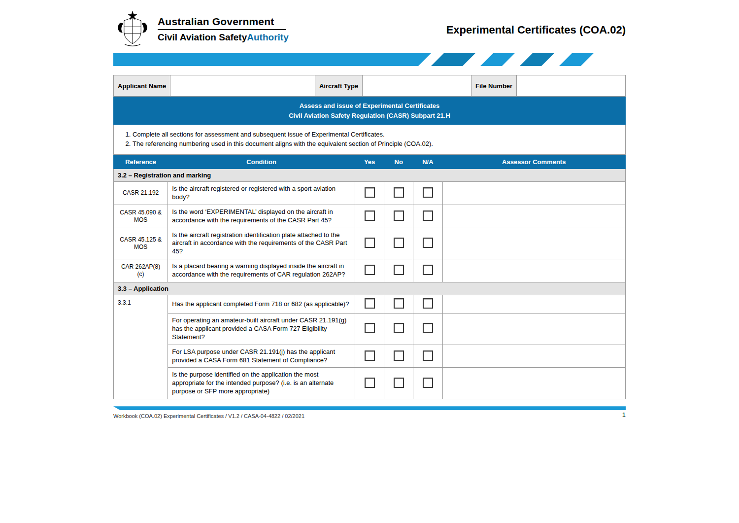Australian Government
Civil Aviation SafetyAuthority
Experimental Certificates (COA.02)
| Applicant Name | | Aircraft Type | | File Number | |
Assess and issue of Experimental Certificates
Civil Aviation Safety Regulation (CASR) Subpart 21.H
Complete all sections for assessment and subsequent issue of Experimental Certificates.
The referencing numbering used in this document aligns with the equivalent section of Principle (COA.02).
| Reference | Condition | Yes | No | N/A | Assessor Comments |
| --- | --- | --- | --- | --- | --- |
| 3.2 – Registration and marking |
| CASR 21.192 | Is the aircraft registered or registered with a sport aviation body? | | | | |
| CASR 45.090 & MOS | Is the word ‘EXPERIMENTAL’ displayed on the aircraft in accordance with the requirements of the CASR Part 45? | | | | |
| CASR 45.125 & MOS | Is the aircraft registration identification plate attached to the aircraft in accordance with the requirements of the CASR Part 45? | | | | |
| CAR 262AP(8)(c) | Is a placard bearing a warning displayed inside the aircraft in accordance with the requirements of CAR regulation 262AP? | | | | |
| 3.3 – Application |
| 3.3.1 | Has the applicant completed Form 718 or 682 (as applicable)? | | | | |
| For operating an amateur-built aircraft under CASR 21.191(g) has the applicant provided a CASA Form 727 Eligibility Statement? | | | | |
| For LSA purpose under CASR 21.191(j) has the applicant provided a CASA Form 681 Statement of Compliance? | | | | |
| Is the purpose identified on the application the most appropriate for the intended purpose? (i.e. is an alternate purpose or SFP more appropriate) | | | | |
Workbook (COA.02) Experimental Certificates / V1.2 / CASA-04-4822 / 02/2021
1